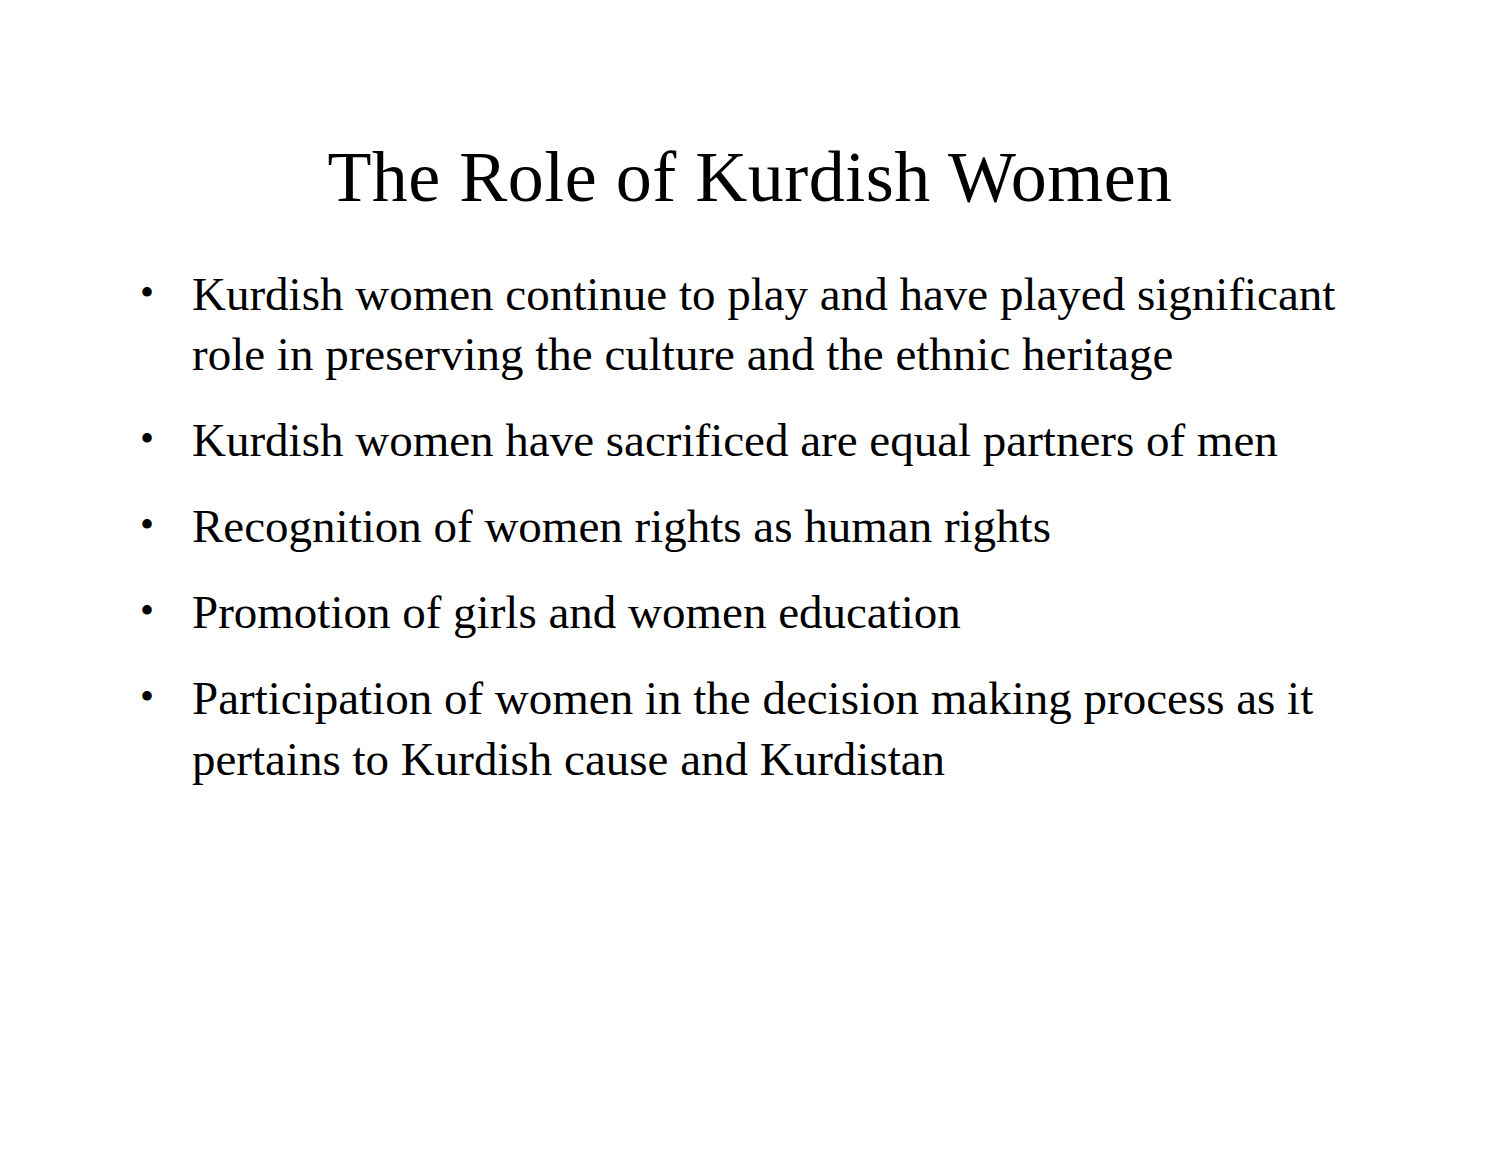The Role of Kurdish Women
Kurdish women continue to play and have played significant role in preserving the culture and the ethnic heritage
Kurdish women have sacrificed are equal partners of men
Recognition of women rights as human rights
Promotion of girls and women education
Participation of women in the decision making process as it pertains to Kurdish cause and Kurdistan